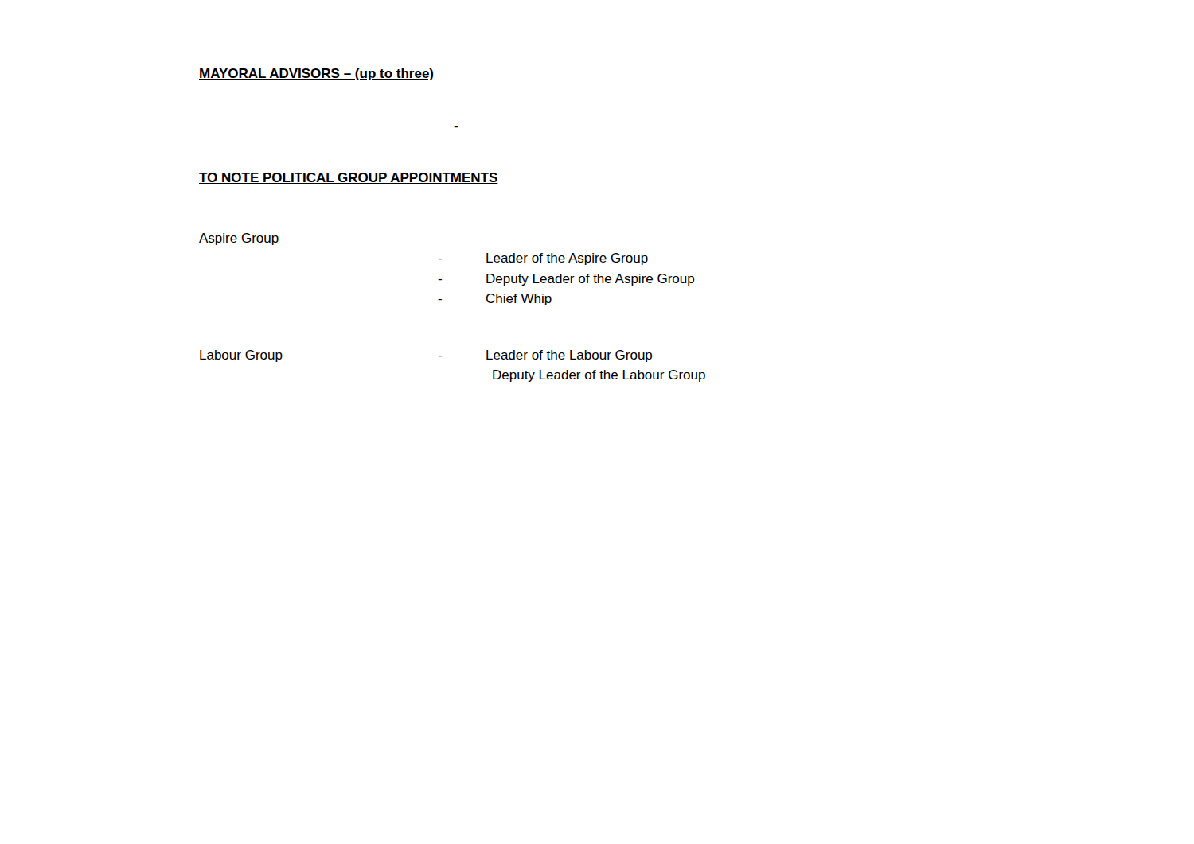MAYORAL ADVISORS – (up to three)
-
TO NOTE POLITICAL GROUP APPOINTMENTS
| Aspire Group | | |
| | - | Leader of the Aspire Group |
| | - | Deputy Leader of the Aspire Group |
| | - | Chief Whip |
| Labour Group | - | Leader of the Labour Group |
| | | Deputy Leader of the Labour Group |